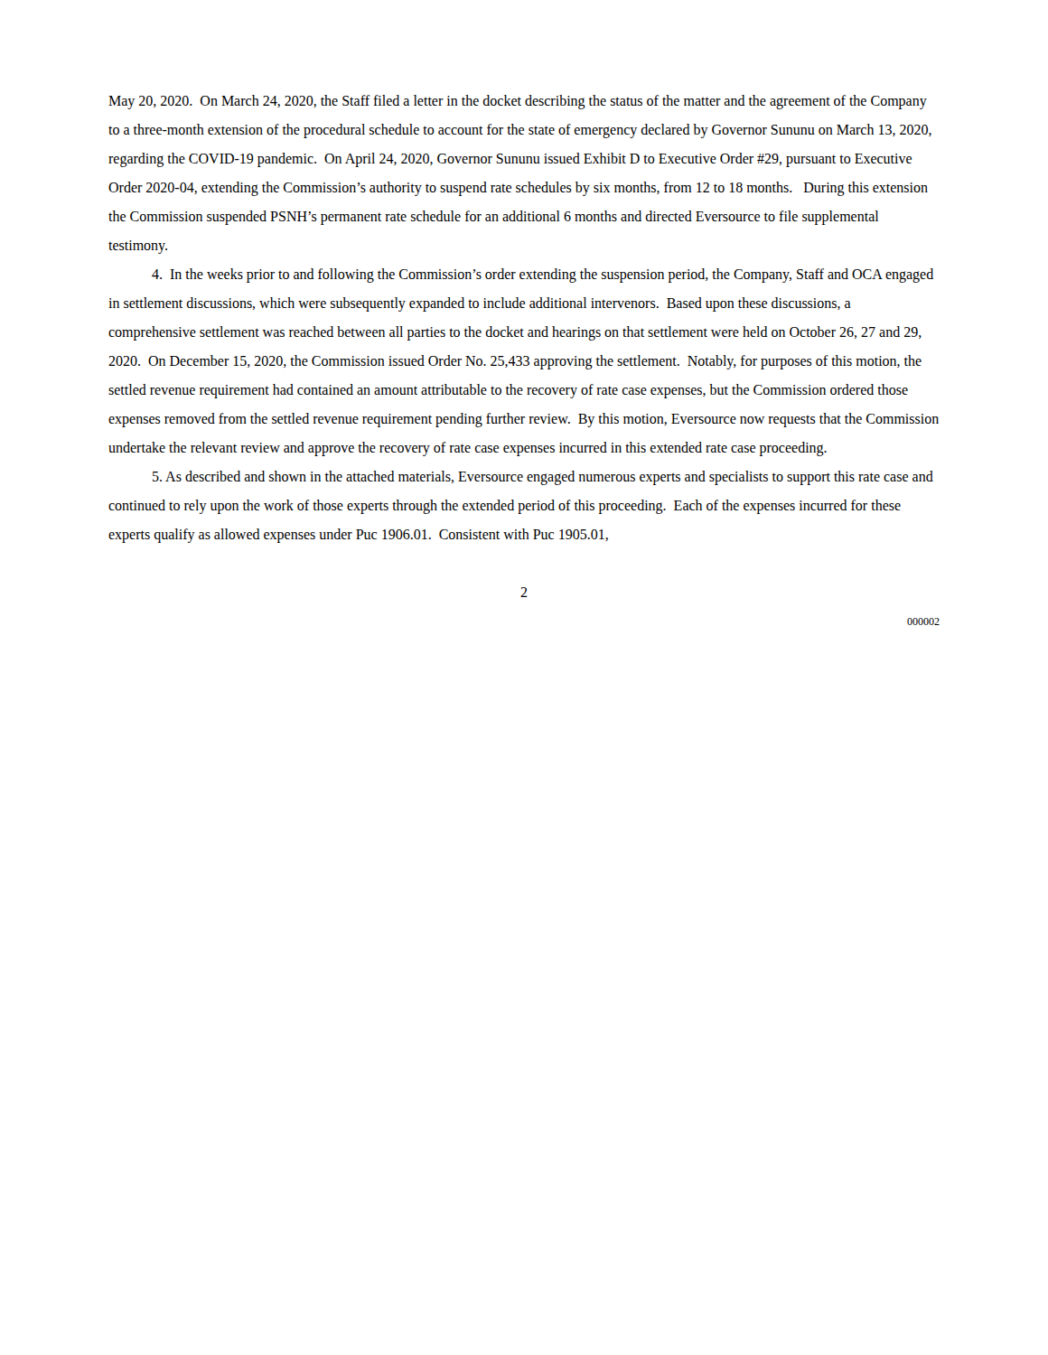May 20, 2020. On March 24, 2020, the Staff filed a letter in the docket describing the status of the matter and the agreement of the Company to a three-month extension of the procedural schedule to account for the state of emergency declared by Governor Sununu on March 13, 2020, regarding the COVID-19 pandemic. On April 24, 2020, Governor Sununu issued Exhibit D to Executive Order #29, pursuant to Executive Order 2020-04, extending the Commission’s authority to suspend rate schedules by six months, from 12 to 18 months. During this extension the Commission suspended PSNH’s permanent rate schedule for an additional 6 months and directed Eversource to file supplemental testimony.
4. In the weeks prior to and following the Commission’s order extending the suspension period, the Company, Staff and OCA engaged in settlement discussions, which were subsequently expanded to include additional intervenors. Based upon these discussions, a comprehensive settlement was reached between all parties to the docket and hearings on that settlement were held on October 26, 27 and 29, 2020. On December 15, 2020, the Commission issued Order No. 25,433 approving the settlement. Notably, for purposes of this motion, the settled revenue requirement had contained an amount attributable to the recovery of rate case expenses, but the Commission ordered those expenses removed from the settled revenue requirement pending further review. By this motion, Eversource now requests that the Commission undertake the relevant review and approve the recovery of rate case expenses incurred in this extended rate case proceeding.
5. As described and shown in the attached materials, Eversource engaged numerous experts and specialists to support this rate case and continued to rely upon the work of those experts through the extended period of this proceeding. Each of the expenses incurred for these experts qualify as allowed expenses under Puc 1906.01. Consistent with Puc 1905.01,
2
000002